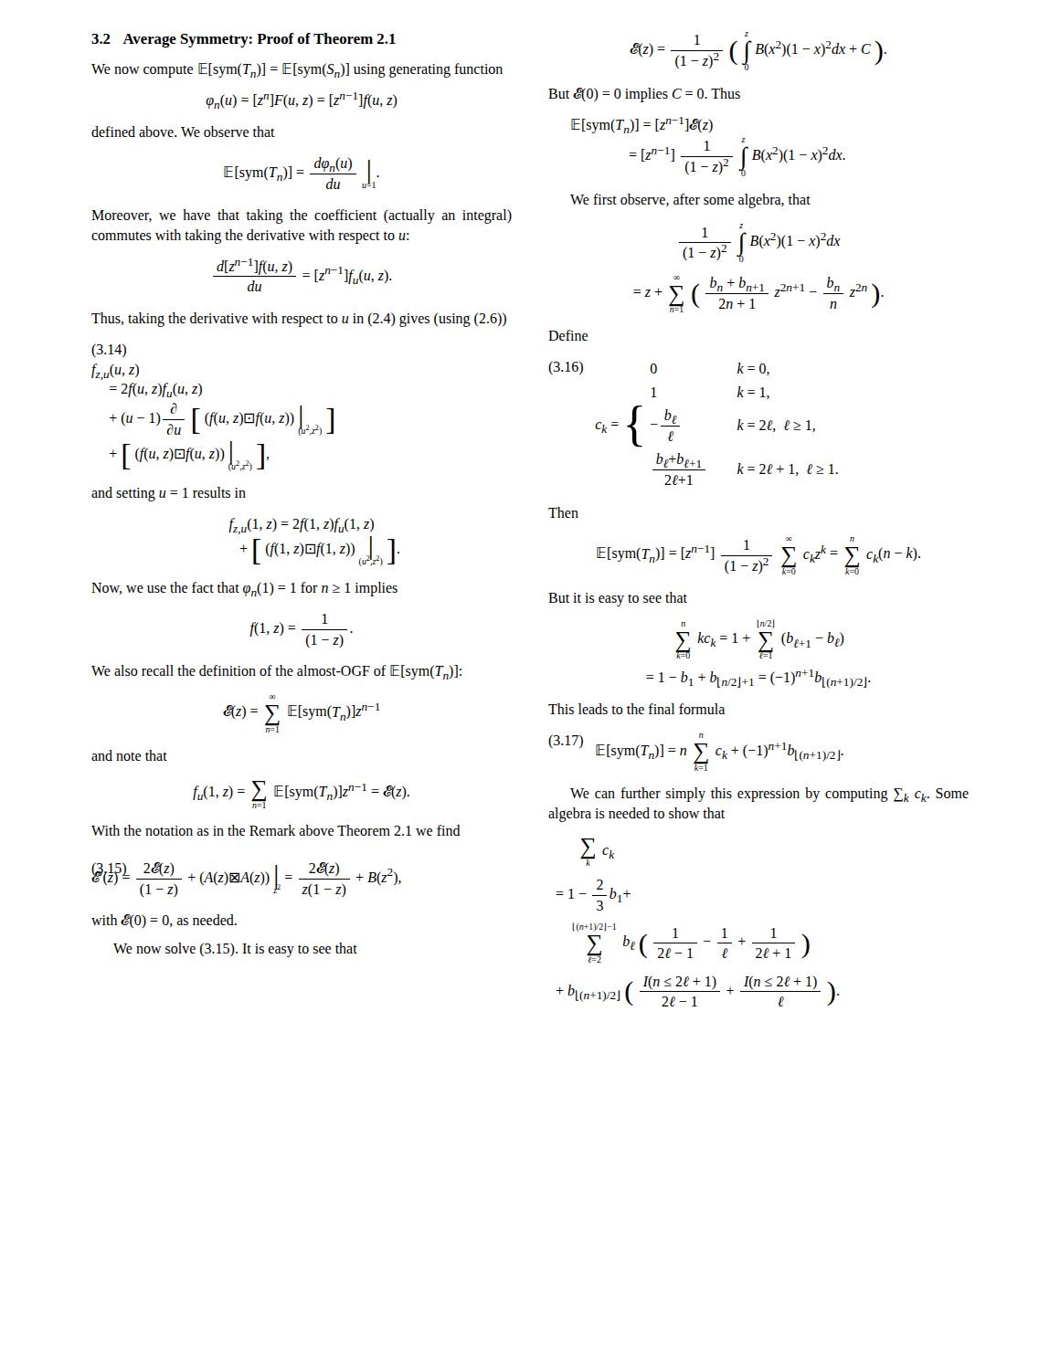3.2 Average Symmetry: Proof of Theorem 2.1
We now compute 𝔼[sym(Tn)] = 𝔼[sym(Sn)] using generating function
φn(u) = [zn]F(u, z) = [zn−1]f(u, z)
defined above. We observe that
𝔼[sym(Tn)] = dφn(u) du |u=1.
Moreover, we have that taking the coefficient (actually an integral) commutes with taking the derivative with respect to u:
d[zn−1]f(u, z) du = [zn−1]fu(u, z).
Thus, taking the derivative with respect to u in (2.4) gives (using (2.6))
(3.14)
fz,u(u, z)
= 2f(u, z)fu(u, z)
+ (u − 1)∂∂u [ (f(u, z)⊡f(u, z)) |(u2,z2) ]
+ [ (f(u, z)⊡f(u, z)) |(u2,z2) ],
and setting u = 1 results in
fz,u(1, z) = 2f(1, z)fu(1, z)
+ [ (f(1, z)⊡f(1, z)) |(u2,z2) ].
Now, we use the fact that φn(1) = 1 for n ≥ 1 implies
f(1, z) = 1(1 − z).
We also recall the definition of the almost-OGF of 𝔼[sym(Tn)]:
𝓔(z) = ∞∑n=1 𝔼[sym(Tn)]zn−1
and note that
fu(1, z) = ∑n=1 𝔼[sym(Tn)]zn−1 = 𝓔(z).
With the notation as in the Remark above Theorem 2.1 we find
(3.15)
𝓔′(z) = 2𝓔(z)(1 − z) + (A(z)⊠A(z)) |z2 = 2𝓔(z) z(1 − z) + B(z2),
with 𝓔(0) = 0, as needed.
We now solve (3.15). It is easy to see that
𝓔(z) = 1(1 − z)2 ( z∫0 B(x2)(1 − x)2dx + C ).
But 𝓔(0) = 0 implies C = 0. Thus
𝔼[sym(Tn)] = [zn−1]𝓔(z)
= [zn−1] 1(1 − z)2 z∫0 B(x2)(1 − x)2dx.
We first observe, after some algebra, that
1(1 − z)2 z∫0 B(x2)(1 − x)2dx
= z + ∞∑n=1 ( bn + bn+12n + 1 z2n+1 − bn n z2n ).
Define
(3.16) ck = {
| 0 | k = 0, |
| 1 | k = 1, |
| − b ℓ ℓ | k = 2 ℓ , ℓ ≥ 1, |
| b ℓ + b ℓ +1 2 ℓ +1 | k = 2 ℓ + 1, ℓ ≥ 1. |
Then
𝔼[sym(Tn)] = [zn−1] 1(1 − z)2 ∞∑k=0 ckzk = n∑k=0 ck(n − k).
But it is easy to see that
n∑k=0 kck = 1 + ⌊n/2⌋∑ℓ=1 (bℓ+1 − bℓ)
= 1 − b1 + b⌊n/2⌋+1 = (−1)n+1b⌊(n+1)/2⌋.
This leads to the final formula
(3.17) 𝔼[sym(Tn)] = n n∑k=1 ck + (−1)n+1b⌊(n+1)/2⌋.
We can further simply this expression by computing ∑k ck. Some algebra is needed to show that
∑k ck
= 1 − 23 b1+
⌊(n+1)/2⌋−1∑ℓ=2 bℓ ( 12ℓ − 1 − 1 ℓ + 12ℓ + 1 )
+ b⌊(n+1)/2⌋ ( I(n ≤ 2ℓ + 1) 2ℓ − 1 + I(n ≤ 2ℓ + 1) ℓ ).